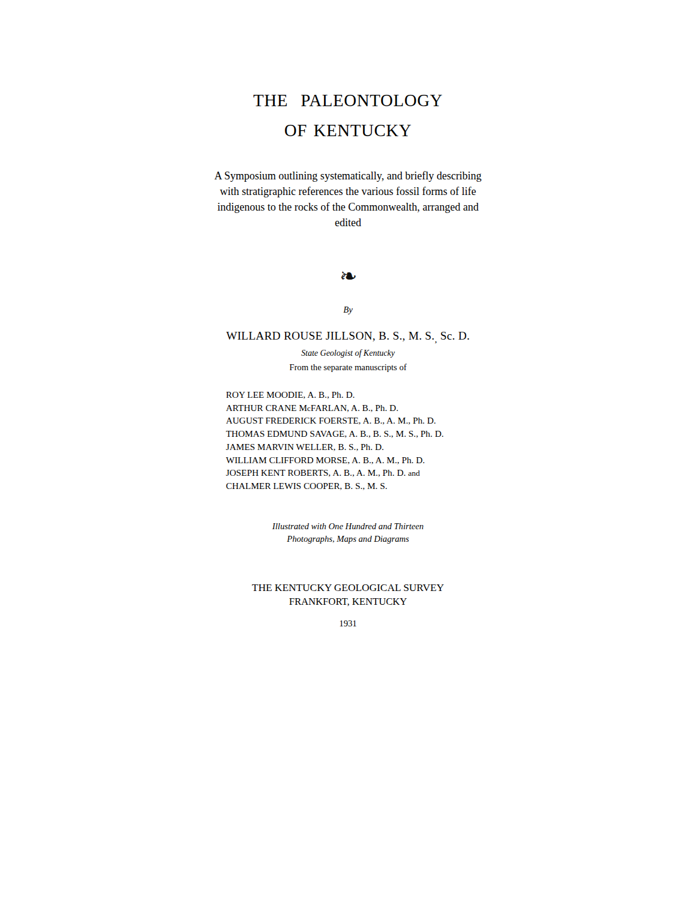The Paleontology of Kentucky
A Symposium outlining systematically, and briefly describing with stratigraphic references the various fossil forms of life indigenous to the rocks of the Commonwealth, arranged and edited
❧
By
WILLARD ROUSE JILLSON, B. S., M. S., Sc. D.
State Geologist of Kentucky
From the separate manuscripts of
ROY LEE MOODIE, A. B., Ph. D.
ARTHUR CRANE Mc FARLAN, A. B., Ph. D.
AUGUST FREDERICK FOERSTE, A. B., A. M., Ph. D.
THOMAS EDMUND SAVAGE, A. B., B. S., M. S., Ph. D.
JAMES MARVIN WELLER, B. S., Ph. D.
WILLIAM CLIFFORD MORSE, A. B., A. M., Ph. D.
JOSEPH KENT ROBERTS, A. B., A. M., Ph. D. and
CHALMER LEWIS COOPER, B. S., M. S.
Illustrated with One Hundred and Thirteen
Photographs, Maps and Diagrams
THE KENTUCKY GEOLOGICAL SURVEY
FRANKFORT, KENTUCKY
1931